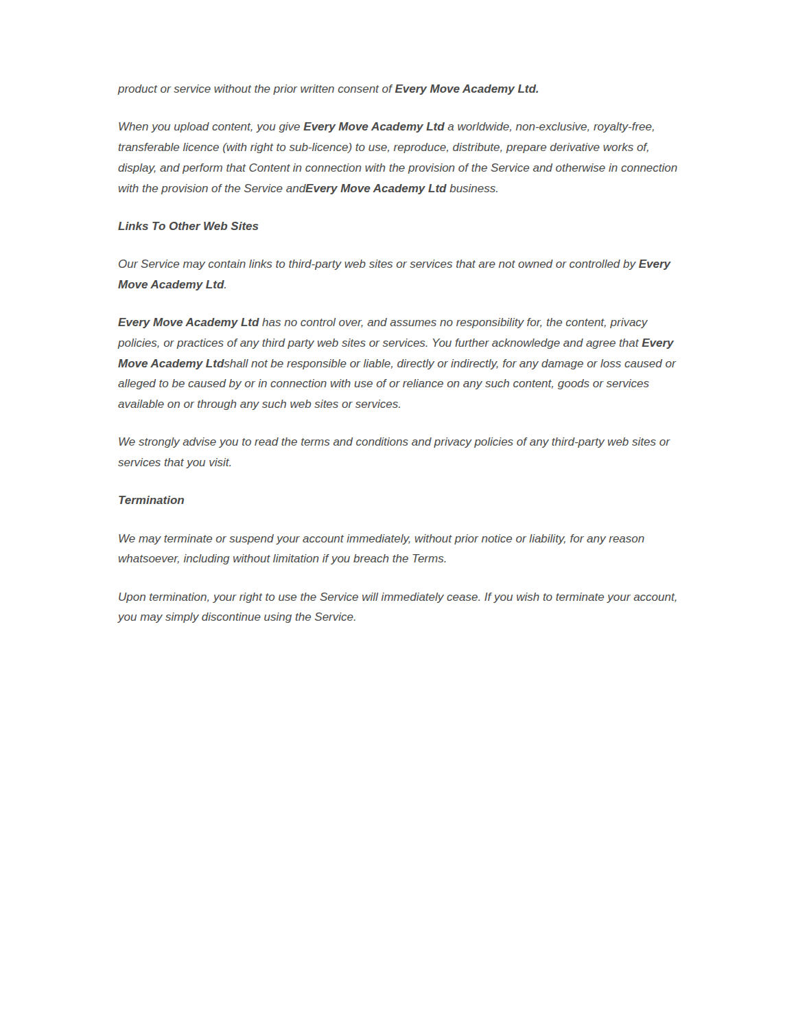product or service without the prior written consent of Every Move Academy Ltd.
When you upload content, you give Every Move Academy Ltd a worldwide, non-exclusive, royalty-free, transferable licence (with right to sub-licence) to use, reproduce, distribute, prepare derivative works of, display, and perform that Content in connection with the provision of the Service and otherwise in connection with the provision of the Service andEvery Move Academy Ltd business.
Links To Other Web Sites
Our Service may contain links to third-party web sites or services that are not owned or controlled by Every Move Academy Ltd.
Every Move Academy Ltd has no control over, and assumes no responsibility for, the content, privacy policies, or practices of any third party web sites or services. You further acknowledge and agree that Every Move Academy Ltdshall not be responsible or liable, directly or indirectly, for any damage or loss caused or alleged to be caused by or in connection with use of or reliance on any such content, goods or services available on or through any such web sites or services.
We strongly advise you to read the terms and conditions and privacy policies of any third-party web sites or services that you visit.
Termination
We may terminate or suspend your account immediately, without prior notice or liability, for any reason whatsoever, including without limitation if you breach the Terms.
Upon termination, your right to use the Service will immediately cease. If you wish to terminate your account, you may simply discontinue using the Service.